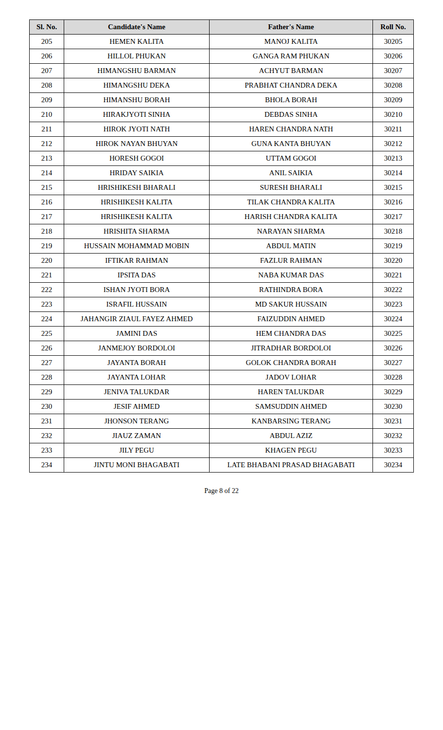| Sl. No. | Candidate's Name | Father's Name | Roll No. |
| --- | --- | --- | --- |
| 205 | HEMEN KALITA | MANOJ KALITA | 30205 |
| 206 | HILLOL PHUKAN | GANGA RAM PHUKAN | 30206 |
| 207 | HIMANGSHU BARMAN | ACHYUT BARMAN | 30207 |
| 208 | HIMANGSHU DEKA | PRABHAT CHANDRA DEKA | 30208 |
| 209 | HIMANSHU BORAH | BHOLA BORAH | 30209 |
| 210 | HIRAKJYOTI SINHA | DEBDAS SINHA | 30210 |
| 211 | HIROK JYOTI NATH | HAREN CHANDRA NATH | 30211 |
| 212 | HIROK NAYAN BHUYAN | GUNA KANTA BHUYAN | 30212 |
| 213 | HORESH GOGOI | UTTAM GOGOI | 30213 |
| 214 | HRIDAY SAIKIA | ANIL SAIKIA | 30214 |
| 215 | HRISHIKESH BHARALI | SURESH BHARALI | 30215 |
| 216 | HRISHIKESH KALITA | TILAK CHANDRA KALITA | 30216 |
| 217 | HRISHIKESH KALITA | HARISH CHANDRA KALITA | 30217 |
| 218 | HRISHITA SHARMA | NARAYAN SHARMA | 30218 |
| 219 | HUSSAIN MOHAMMAD MOBIN | ABDUL MATIN | 30219 |
| 220 | IFTIKAR RAHMAN | FAZLUR RAHMAN | 30220 |
| 221 | IPSITA DAS | NABA KUMAR DAS | 30221 |
| 222 | ISHAN JYOTI BORA | RATHINDRA BORA | 30222 |
| 223 | ISRAFIL HUSSAIN | MD SAKUR HUSSAIN | 30223 |
| 224 | JAHANGIR ZIAUL FAYEZ AHMED | FAIZUDDIN AHMED | 30224 |
| 225 | JAMINI DAS | HEM CHANDRA DAS | 30225 |
| 226 | JANMEJOY BORDOLOI | JITRADHAR BORDOLOI | 30226 |
| 227 | JAYANTA BORAH | GOLOK CHANDRA BORAH | 30227 |
| 228 | JAYANTA LOHAR | JADOV LOHAR | 30228 |
| 229 | JENIVA TALUKDAR | HAREN TALUKDAR | 30229 |
| 230 | JESIF AHMED | SAMSUDDIN AHMED | 30230 |
| 231 | JHONSON TERANG | KANBARSING TERANG | 30231 |
| 232 | JIAUZ ZAMAN | ABDUL AZIZ | 30232 |
| 233 | JILY PEGU | KHAGEN PEGU | 30233 |
| 234 | JINTU MONI BHAGABATI | LATE BHABANI PRASAD BHAGABATI | 30234 |
Page 8 of 22